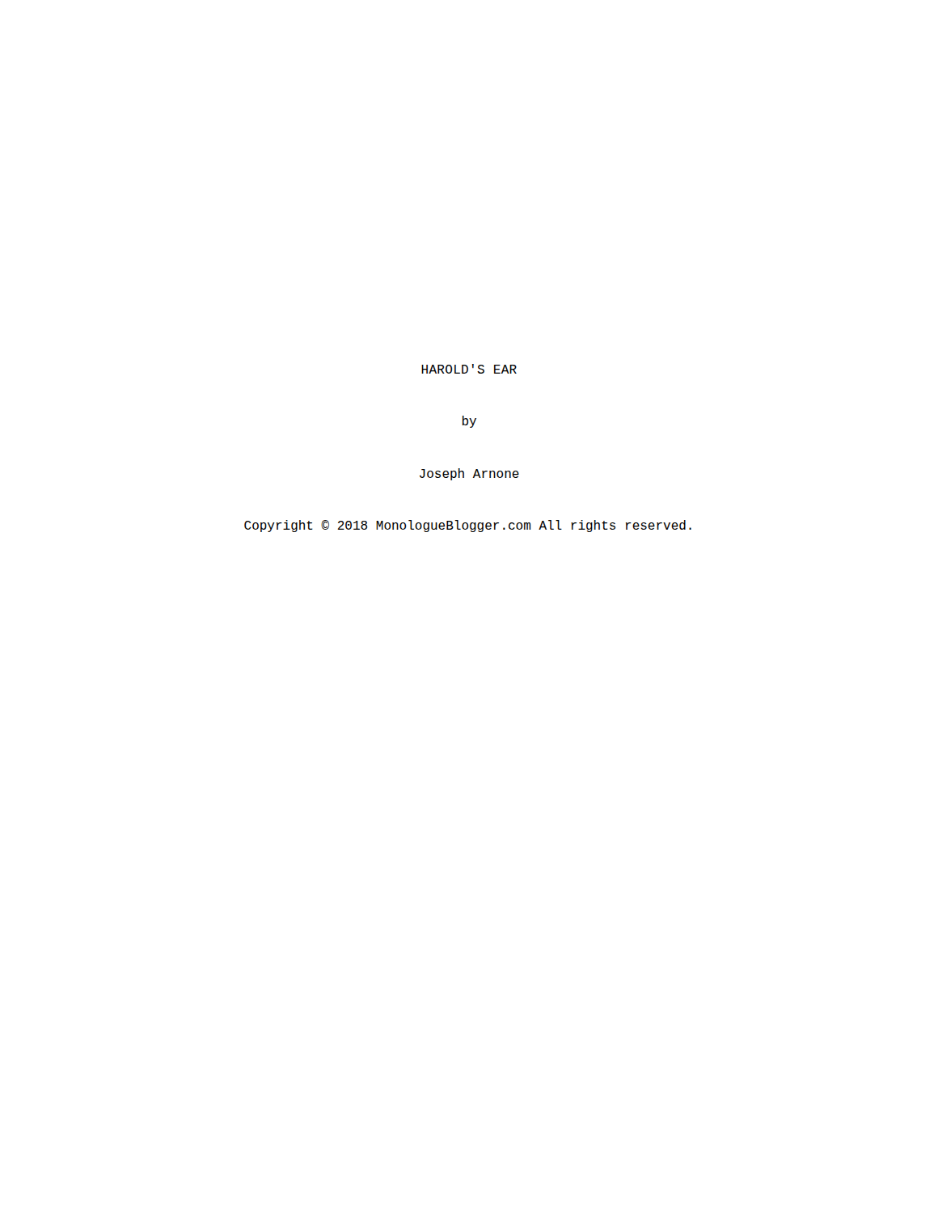HAROLD'S EAR
by
Joseph Arnone
Copyright © 2018 MonologueBlogger.com All rights reserved.